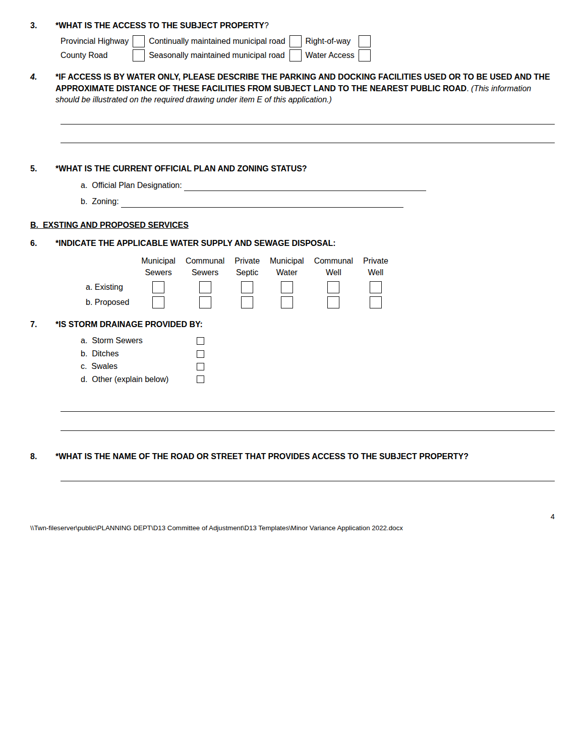3.
*WHAT IS THE ACCESS TO THE SUBJECT PROPERTY?
| Provincial Highway | | Continually maintained municipal road | | Right-of-way | |
| County Road | | Seasonally maintained municipal road | | Water Access | |
4.
*IF ACCESS IS BY WATER ONLY, PLEASE DESCRIBE THE PARKING AND DOCKING FACILITIES USED OR TO BE USED AND THE APPROXIMATE DISTANCE OF THESE FACILITIES FROM SUBJECT LAND TO THE NEAREST PUBLIC ROAD. (This information should be illustrated on the required drawing under item E of this application.)
5.
*WHAT IS THE CURRENT OFFICIAL PLAN AND ZONING STATUS?
a. Official Plan Designation:
b. Zoning:
B. EXSTING AND PROPOSED SERVICES
6.
*INDICATE THE APPLICABLE WATER SUPPLY AND SEWAGE DISPOSAL:
| | Municipal Sewers | Communal Sewers | Private Septic | Municipal Water | Communal Well | Private Well |
| --- | --- | --- | --- | --- | --- | --- |
| a. Existing | | | | | | |
| b. Proposed | | | | | | |
7.
*IS STORM DRAINAGE PROVIDED BY:
a. Storm Sewers
b. Ditches
c. Swales
d. Other (explain below)
8.
*WHAT IS THE NAME OF THE ROAD OR STREET THAT PROVIDES ACCESS TO THE SUBJECT PROPERTY?
4
\\Twn-fileserver\public\PLANNING DEPT\D13 Committee of Adjustment\D13 Templates\Minor Variance Application 2022.docx